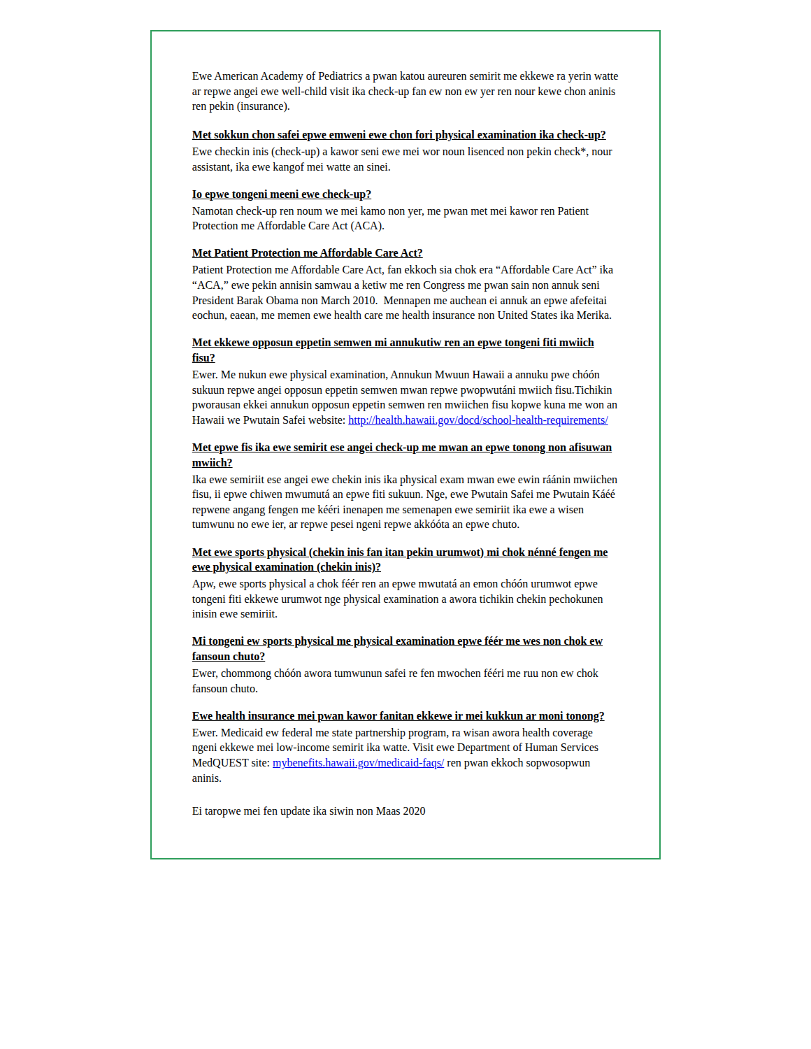Ewe American Academy of Pediatrics a pwan katou aureuren semirit me ekkewe ra yerin watte ar repwe angei ewe well-child visit ika check-up fan ew non ew yer ren nour kewe chon aninis ren pekin (insurance).
Met sokkun chon safei epwe emweni ewe chon fori physical examination ika check-up?
Ewe checkin inis (check-up) a kawor seni ewe mei wor noun lisenced non pekin check*, nour assistant, ika ewe kangof mei watte an sinei.
Io epwe tongeni meeni ewe check-up?
Namotan check-up ren noum we mei kamo non yer, me pwan met mei kawor ren Patient Protection me Affordable Care Act (ACA).
Met Patient Protection me Affordable Care Act?
Patient Protection me Affordable Care Act, fan ekkoch sia chok era “Affordable Care Act” ika “ACA,” ewe pekin annisin samwau a ketiw me ren Congress me pwan sain non annuk seni President Barak Obama non March 2010. Mennapen me auchean ei annuk an epwe afefeitai eochun, eaean, me memen ewe health care me health insurance non United States ika Merika.
Met ekkewe opposun eppetin semwen mi annukutiw ren an epwe tongeni fiti mwiich fisu?
Ewer. Me nukun ewe physical examination, Annukun Mwuun Hawaii a annuku pwe chóón sukuun repwe angei opposun eppetin semwen mwan repwe pwopwutáni mwiich fisu.Tichikin pworausan ekkei annukun opposun eppetin semwen ren mwiichen fisu kopwe kuna me won an Hawaii we Pwutain Safei website: http://health.hawaii.gov/docd/school-health-requirements/
Met epwe fis ika ewe semirit ese angei check-up me mwan an epwe tonong non afisuwan mwiich?
Ika ewe semiriit ese angei ewe chekin inis ika physical exam mwan ewe ewin ráánin mwiichen fisu, ii epwe chiwen mwumutá an epwe fiti sukuun. Nge, ewe Pwutain Safei me Pwutain Káéé repwene angang fengen me kééri inenapen me semenapen ewe semiriit ika ewe a wisen tumwunu no ewe ier, ar repwe pesei ngeni repwe akkóóta an epwe chuto.
Met ewe sports physical (chekin inis fan itan pekin urumwot) mi chok nénné fengen me ewe physical examination (chekin inis)?
Apw, ewe sports physical a chok féér ren an epwe mwutatá an emon chóón urumwot epwe tongeni fiti ekkewe urumwot nge physical examination a awora tichikin chekin pechokunen inisin ewe semiriit.
Mi tongeni ew sports physical me physical examination epwe féér me wes non chok ew fansoun chuto?
Ewer, chommong chóón awora tumwunun safei re fen mwochen fééri me ruu non ew chok fansoun chuto.
Ewe health insurance mei pwan kawor fanitan ekkewe ir mei kukkun ar moni tonong?
Ewer. Medicaid ew federal me state partnership program, ra wisan awora health coverage ngeni ekkewe mei low-income semirit ika watte. Visit ewe Department of Human Services MedQUEST site: mybenefits.hawaii.gov/medicaid-faqs/ ren pwan ekkoch sopwosopwun aninis.
Ei taropwe mei fen update ika siwin non Maas 2020